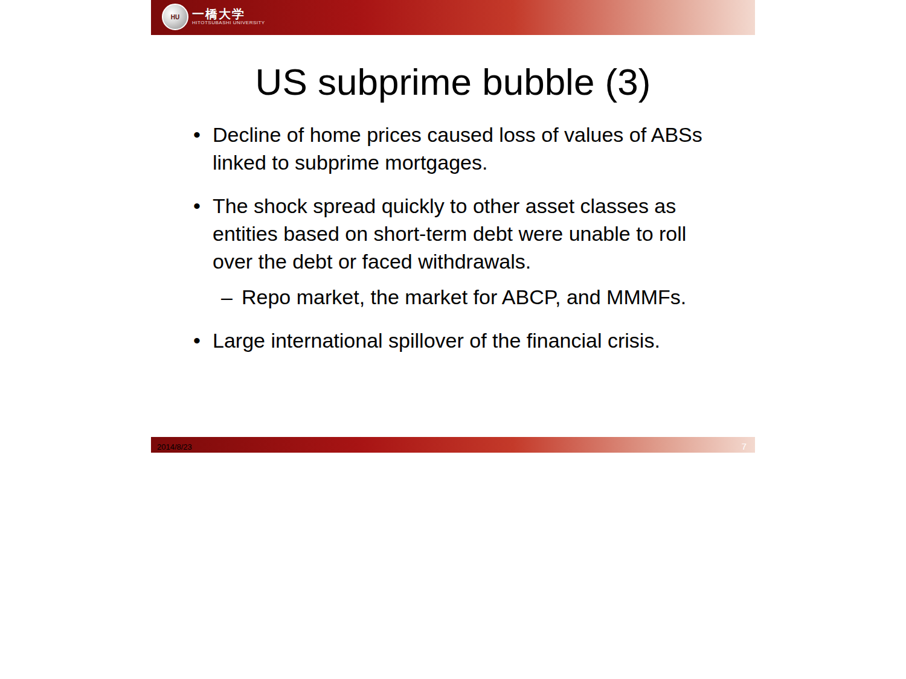HU
一橋大学
HITOTSUBASHI UNIVERSITY
US subprime bubble (3)
Decline of home prices caused loss of values of ABSs linked to subprime mortgages.
The shock spread quickly to other asset classes as entities based on short-term debt were unable to roll over the debt or faced withdrawals.
Repo market, the market for ABCP, and MMMFs.
Large international spillover of the financial crisis.
2014/8/23
7